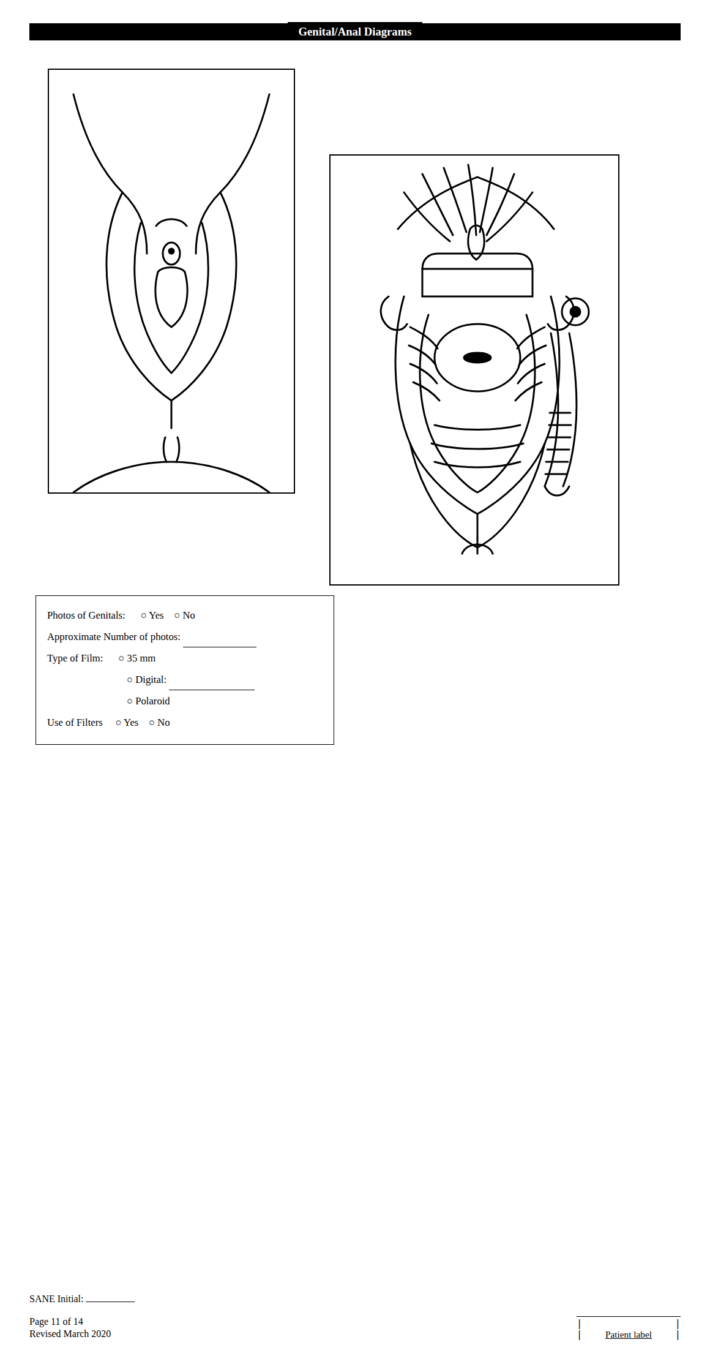Genital/Anal Diagrams
Photos of Genitals: ○ Yes ○ No
Approximate Number of photos:
Type of Film: ○ 35 mm
○ Digital:
○ Polaroid
Use of Filters ○ Yes ○ No
SANE Initial:
Page 11 of 14
Revised March 2020
| |
|Patient label|